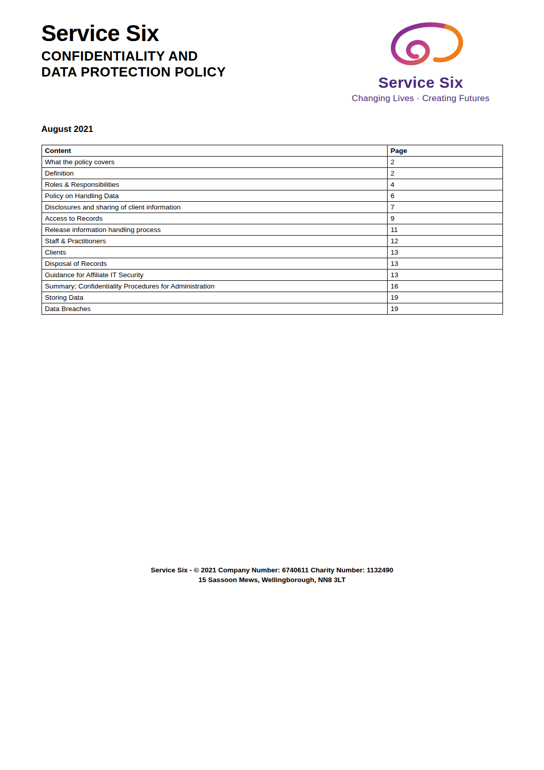Service Six
CONFIDENTIALITY AND
DATA PROTECTION POLICY
Service Six
Changing Lives · Creating Futures
August 2021
| Content | Page |
| --- | --- |
| What the policy covers | 2 |
| Definition | 2 |
| Roles & Responsibilities | 4 |
| Policy on Handling Data | 6 |
| Disclosures and sharing of client information | 7 |
| Access to Records | 9 |
| Release information handling process | 11 |
| Staff & Practitioners | 12 |
| Clients | 13 |
| Disposal of Records | 13 |
| Guidance for Affiliate IT Security | 13 |
| Summary; Confidentiality Procedures for Administration | 16 |
| Storing Data | 19 |
| Data Breaches | 19 |
Service Six - © 2021 Company Number: 6740611 Charity Number: 1132490
15 Sassoon Mews, Wellingborough, NN8 3LT